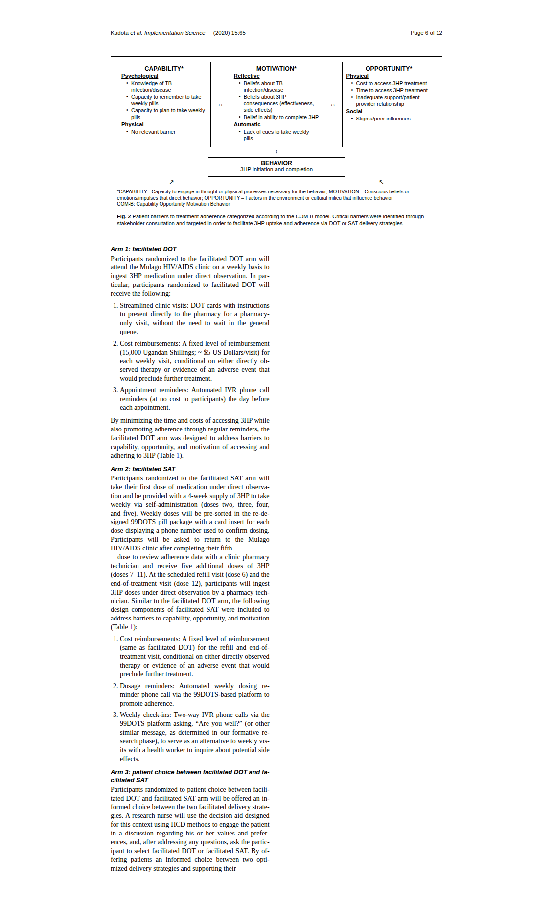Kadota et al. Implementation Science (2020) 15:65
Page 6 of 12
CAPABILITY*
Psychological
Knowledge of TB infection/disease
Capacity to remember to take weekly pills
Capacity to plan to take weekly pills
Physical
No relevant barrier
↔
MOTIVATION*
Reflective
Beliefs about TB infection/disease
Beliefs about 3HP consequences (effectiveness, side effects)
Belief in ability to complete 3HP
Automatic
Lack of cues to take weekly pills
↔
OPPORTUNITY*
Physical
Cost to access 3HP treatment
Time to access 3HP treatment
Inadequate support/patient-provider relationship
Social
Stigma/peer influences
↕
BEHAVIOR
3HP initiation and completion
↗ ↖
*CAPABILITY - Capacity to engage in thought or physical processes necessary for the behavior; MOTIVATION – Conscious beliefs or emotions/impulses that direct behavior; OPPORTUNITY – Factors in the environment or cultural milieu that influence behavior
COM-B: Capability Opportunity Motivation Behavior
Fig. 2 Patient barriers to treatment adherence categorized according to the COM-B model. Critical barriers were identified through stakeholder consultation and targeted in order to facilitate 3HP uptake and adherence via DOT or SAT delivery strategies
Arm 1: facilitated DOT
Participants randomized to the facilitated DOT arm will attend the Mulago HIV/AIDS clinic on a weekly basis to ingest 3HP medication under direct observation. In particular, participants randomized to facilitated DOT will receive the following:
Streamlined clinic visits: DOT cards with instructions to present directly to the pharmacy for a pharmacy-only visit, without the need to wait in the general queue.
Cost reimbursements: A fixed level of reimbursement (15,000 Ugandan Shillings; ~ $5 US Dollars/visit) for each weekly visit, conditional on either directly observed therapy or evidence of an adverse event that would preclude further treatment.
Appointment reminders: Automated IVR phone call reminders (at no cost to participants) the day before each appointment.
By minimizing the time and costs of accessing 3HP while also promoting adherence through regular reminders, the facilitated DOT arm was designed to address barriers to capability, opportunity, and motivation of accessing and adhering to 3HP (Table 1).
Arm 2: facilitated SAT
Participants randomized to the facilitated SAT arm will take their first dose of medication under direct observation and be provided with a 4-week supply of 3HP to take weekly via self-administration (doses two, three, four, and five). Weekly doses will be pre-sorted in the re-designed 99DOTS pill package with a card insert for each dose displaying a phone number used to confirm dosing. Participants will be asked to return to the Mulago HIV/AIDS clinic after completing their fifth
dose to review adherence data with a clinic pharmacy technician and receive five additional doses of 3HP (doses 7–11). At the scheduled refill visit (dose 6) and the end-of-treatment visit (dose 12), participants will ingest 3HP doses under direct observation by a pharmacy technician. Similar to the facilitated DOT arm, the following design components of facilitated SAT were included to address barriers to capability, opportunity, and motivation (Table 1):
Cost reimbursements: A fixed level of reimbursement (same as facilitated DOT) for the refill and end-of-treatment visit, conditional on either directly observed therapy or evidence of an adverse event that would preclude further treatment.
Dosage reminders: Automated weekly dosing reminder phone call via the 99DOTS-based platform to promote adherence.
Weekly check-ins: Two-way IVR phone calls via the 99DOTS platform asking, “Are you well?” (or other similar message, as determined in our formative research phase), to serve as an alternative to weekly visits with a health worker to inquire about potential side effects.
Arm 3: patient choice between facilitated DOT and facilitated SAT
Participants randomized to patient choice between facilitated DOT and facilitated SAT arm will be offered an informed choice between the two facilitated delivery strategies. A research nurse will use the decision aid designed for this context using HCD methods to engage the patient in a discussion regarding his or her values and preferences, and, after addressing any questions, ask the participant to select facilitated DOT or facilitated SAT. By offering patients an informed choice between two optimized delivery strategies and supporting their